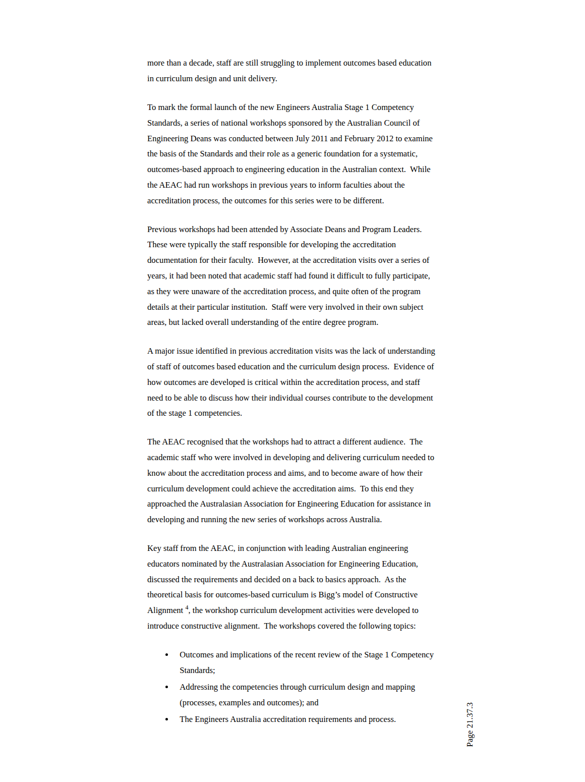more than a decade, staff are still struggling to implement outcomes based education in curriculum design and unit delivery.
To mark the formal launch of the new Engineers Australia Stage 1 Competency Standards, a series of national workshops sponsored by the Australian Council of Engineering Deans was conducted between July 2011 and February 2012 to examine the basis of the Standards and their role as a generic foundation for a systematic, outcomes-based approach to engineering education in the Australian context. While the AEAC had run workshops in previous years to inform faculties about the accreditation process, the outcomes for this series were to be different.
Previous workshops had been attended by Associate Deans and Program Leaders. These were typically the staff responsible for developing the accreditation documentation for their faculty. However, at the accreditation visits over a series of years, it had been noted that academic staff had found it difficult to fully participate, as they were unaware of the accreditation process, and quite often of the program details at their particular institution. Staff were very involved in their own subject areas, but lacked overall understanding of the entire degree program.
A major issue identified in previous accreditation visits was the lack of understanding of staff of outcomes based education and the curriculum design process. Evidence of how outcomes are developed is critical within the accreditation process, and staff need to be able to discuss how their individual courses contribute to the development of the stage 1 competencies.
The AEAC recognised that the workshops had to attract a different audience. The academic staff who were involved in developing and delivering curriculum needed to know about the accreditation process and aims, and to become aware of how their curriculum development could achieve the accreditation aims. To this end they approached the Australasian Association for Engineering Education for assistance in developing and running the new series of workshops across Australia.
Key staff from the AEAC, in conjunction with leading Australian engineering educators nominated by the Australasian Association for Engineering Education, discussed the requirements and decided on a back to basics approach. As the theoretical basis for outcomes-based curriculum is Bigg’s model of Constructive Alignment 4, the workshop curriculum development activities were developed to introduce constructive alignment. The workshops covered the following topics:
Outcomes and implications of the recent review of the Stage 1 Competency Standards;
Addressing the competencies through curriculum design and mapping (processes, examples and outcomes); and
The Engineers Australia accreditation requirements and process.
Page 21.37.3